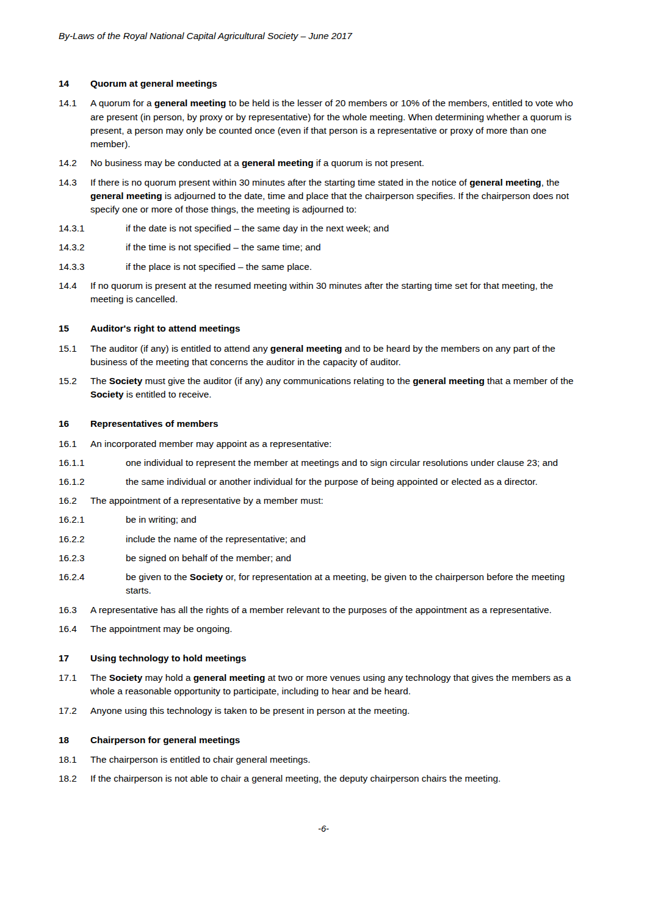By-Laws of the Royal National Capital Agricultural Society – June 2017
14 Quorum at general meetings
14.1
A quorum for a general meeting to be held is the lesser of 20 members or 10% of the members, entitled to vote who are present (in person, by proxy or by representative) for the whole meeting. When determining whether a quorum is present, a person may only be counted once (even if that person is a representative or proxy of more than one member).
14.2
No business may be conducted at a general meeting if a quorum is not present.
14.3
If there is no quorum present within 30 minutes after the starting time stated in the notice of general meeting, the general meeting is adjourned to the date, time and place that the chairperson specifies. If the chairperson does not specify one or more of those things, the meeting is adjourned to:
14.3.1
if the date is not specified – the same day in the next week; and
14.3.2
if the time is not specified – the same time; and
14.3.3
if the place is not specified – the same place.
14.4
If no quorum is present at the resumed meeting within 30 minutes after the starting time set for that meeting, the meeting is cancelled.
15 Auditor's right to attend meetings
15.1
The auditor (if any) is entitled to attend any general meeting and to be heard by the members on any part of the business of the meeting that concerns the auditor in the capacity of auditor.
15.2
The Society must give the auditor (if any) any communications relating to the general meeting that a member of the Society is entitled to receive.
16 Representatives of members
16.1
An incorporated member may appoint as a representative:
16.1.1
one individual to represent the member at meetings and to sign circular resolutions under clause 23; and
16.1.2
the same individual or another individual for the purpose of being appointed or elected as a director.
16.2
The appointment of a representative by a member must:
16.2.1
be in writing; and
16.2.2
include the name of the representative; and
16.2.3
be signed on behalf of the member; and
16.2.4
be given to the Society or, for representation at a meeting, be given to the chairperson before the meeting starts.
16.3
A representative has all the rights of a member relevant to the purposes of the appointment as a representative.
16.4
The appointment may be ongoing.
17 Using technology to hold meetings
17.1
The Society may hold a general meeting at two or more venues using any technology that gives the members as a whole a reasonable opportunity to participate, including to hear and be heard.
17.2
Anyone using this technology is taken to be present in person at the meeting.
18 Chairperson for general meetings
18.1
The chairperson is entitled to chair general meetings.
18.2
If the chairperson is not able to chair a general meeting, the deputy chairperson chairs the meeting.
-6-